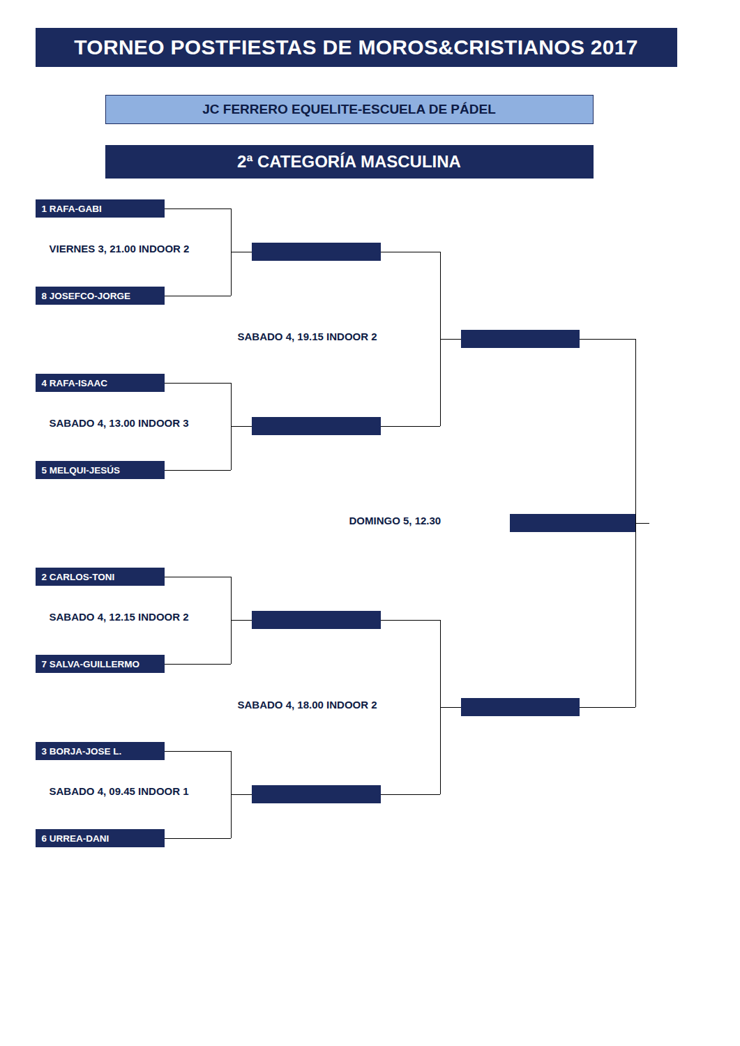TORNEO POSTFIESTAS DE MOROS&CRISTIANOS 2017
JC FERRERO EQUELITE-ESCUELA DE PÁDEL
2ª CATEGORÍA MASCULINA
1 RAFA-GABI
VIERNES 3, 21.00 INDOOR 2
8 JOSEFCO-JORGE
4 RAFA-ISAAC
SABADO 4, 13.00 INDOOR 3
5 MELQUI-JESÚS
2 CARLOS-TONI
SABADO 4, 12.15 INDOOR 2
7 SALVA-GUILLERMO
3 BORJA-JOSE L.
SABADO 4, 09.45 INDOOR 1
6 URREA-DANI
SABADO 4, 19.15 INDOOR 2
SABADO 4, 18.00 INDOOR 2
DOMINGO 5, 12.30